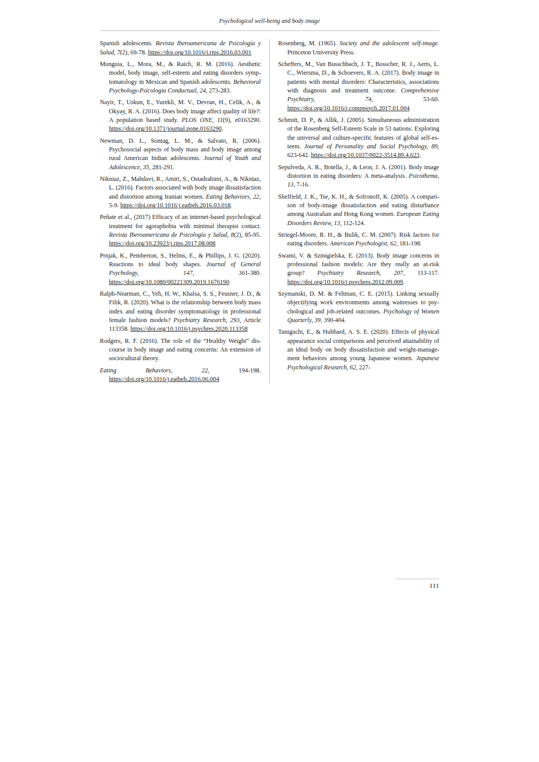Psychological well-being and body image
Spanish adolescents. Revista Iberoamericana de Psicología y Salud, 7(2), 69-78. https://doi.org/10.1016/j.rips.2016.03.001
Munguia, L., Mora, M., & Raich, R. M. (2016). Aesthetic model, body image, self-esteem and eating disorders symptomatology in Mexican and Spanish adolescents. Behavioral Psychology-Psicologia Conductual, 24, 273-283.
Nayir, T., Uskun, E., Yurekli, M. V., Devran, H., Celik, A., & Okyay, R. A. (2016). Does body image affect quality of life?: A population based study. PLOS ONE, 11(9), e0163290. https://doi.org/10.1371/journal.pone.0163290.
Newman, D. L., Sontag, L. M., & Salvato, R. (2006). Psychosocial aspects of body mass and body image among rural American Indian adolescents. Journal of Youth and Adolescence, 35, 281-291.
Nikniaz, Z., Mahdavi, R., Amiri, S., Ostadrahimi, A., & Nikniaz, L. (2016). Factors associated with body image dissatisfaction and distortion among Iranian women. Eating Behaviors, 22, 5-9. https://doi.org/10.1016:j.eatbeh.2016.03.018.
Peñate et al., (2017) Efficacy of an internet-based psychological treatment for agoraphobia with minimal therapist contact. Revista Iberoamericana de Psicología y Salud, 8(2), 85-95. https://doi.org/10.23923/j.rips.2017.08.008
Prnjak, K., Pemberton, S., Helms, E., & Phillips, J. G. (2020). Reactions to ideal body shapes. Journal of General Psychology, 147, 361-380. https://doi.org/10.1080/00221309.2019.1676190
Ralph-Nearman, C., Yeh, H. W., Khalsa, S. S., Feusner, J. D., & Filik, R. (2020). What is the relationship between body mass index and eating disorder symptomatology in professional female fashion models? Psychiatry Research, 293, Article 113358. https://doi.org/10.1016/j.psychres.2020.113358
Rodgers, R. F. (2016). The role of the “Healthy Weight” discourse in body image and eating concerns: An extension of sociocultural theory.
Eating Behaviors, 22, 194-198. https://doi.org/10.1016/j.eatbeh.2016.06.004
Rosenberg, M. (1965). Society and the adolescent self-image. Princeton University Press.
Scheffers, M., Van Busschbach, J. T., Bosscher, R. J., Aerts, L. C., Wiersma, D., & Schoevers, R. A. (2017). Body image in patients with mental disorders: Characteristics, associations with diagnosis and treatment outcome. Comprehensive Psychiatry, 74, 53-60. https://doi.org/10.1016/j.comppsych.2017.01.004
Schmitt, D. P., & Allik, J. (2005). Simultaneous administration of the Rosenberg Self-Esteem Scale in 53 nations: Exploring the universal and culture-specific features of global self-esteem. Journal of Personality and Social Psychology, 89, 623-642. https://doi.org/10.1037/0022-3514.89.4.623.
Sepulveda, A. R., Botella, J., & Leon, J. A. (2001). Body image distortion in eating disorders: A meta-analysis. Psicothema, 13, 7-16.
Sheffield, J. K., Tse, K. H., & Sofronoff, K. (2005). A comparison of body-image dissatisfaction and eating disturbance among Australian and Hong Kong women. European Eating Disorders Review, 13, 112-124.
Striegel-Moore, R. H., & Bulik, C. M. (2007). Risk factors for eating disorders. American Psychologist, 62, 181-198.
Swami, V. & Szmigielska, E. (2013). Body image concerns in professional fashion models: Are they really an at-risk group? Psychiatry Research, 207, 113-117. https://doi.org/10.1016/j.psychres.2012.09.009.
Szymanski, D. M. & Feltman, C. E. (2015). Linking sexually objectifying work environments among waitresses to psychological and job-related outcomes. Psychology of Women Quarterly, 39, 390-404.
Taniguchi, E., & Hubbard, A. S. E. (2020). Effects of physical appearance social comparisons and perceived attainability of an ideal body on body dissatisfaction and weight-management behaviors among young Japanese women. Japanese Psychological Research, 62, 227-
111